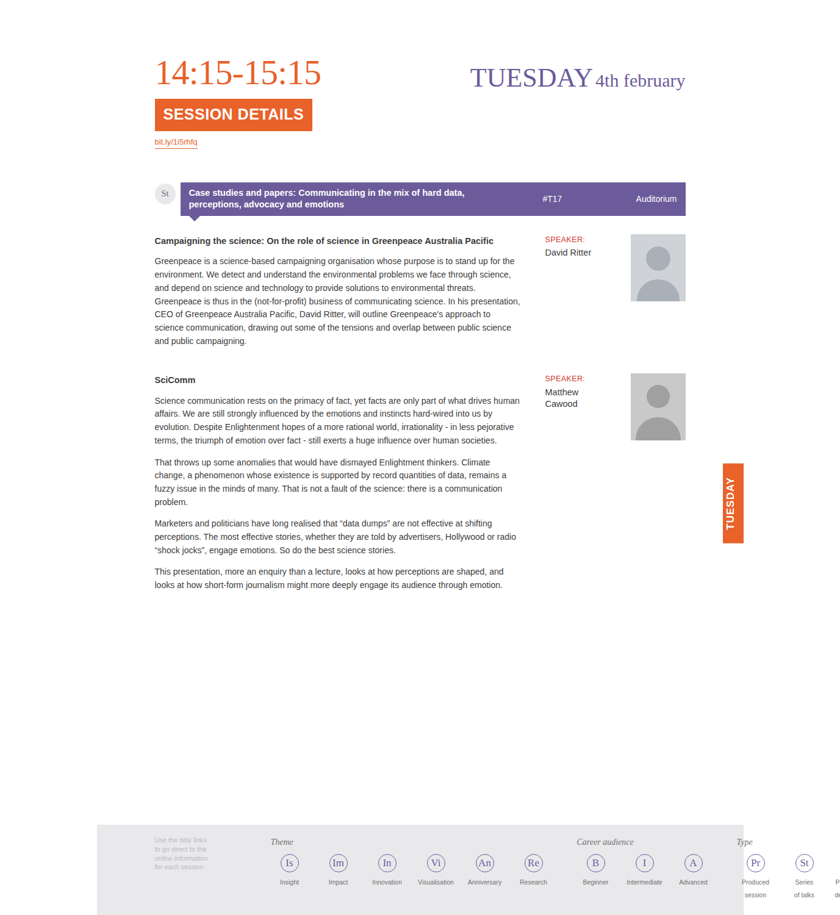14:15-15:15
SESSION DETAILS
bit.ly/1i5rhfq
TUESDAY 4th february
St
Case studies and papers: Communicating in the mix of hard data,
perceptions, advocacy and emotions
#T17
Auditorium
Campaigning the science: On the role of science in Greenpeace Australia Pacific
Greenpeace is a science-based campaigning organisation whose purpose is to stand up for the environment. We detect and understand the environmental problems we face through science, and depend on science and technology to provide solutions to environmental threats. Greenpeace is thus in the (not-for-profit) business of communicating science. In his presentation, CEO of Greenpeace Australia Pacific, David Ritter, will outline Greenpeace's approach to science communication, drawing out some of the tensions and overlap between public science and public campaigning.
Speaker:
David Ritter
SciComm
Science communication rests on the primacy of fact, yet facts are only part of what drives human affairs. We are still strongly influenced by the emotions and instincts hard-wired into us by evolution. Despite Enlightenment hopes of a more rational world, irrationality - in less pejorative terms, the triumph of emotion over fact - still exerts a huge influence over human societies.
That throws up some anomalies that would have dismayed Enlightment thinkers. Climate change, a phenomenon whose existence is supported by record quantities of data, remains a fuzzy issue in the minds of many. That is not a fault of the science: there is a communication problem.
Marketers and politicians have long realised that “data dumps” are not effective at shifting perceptions. The most effective stories, whether they are told by advertisers, Hollywood or radio “shock jocks”, engage emotions. So do the best science stories.
This presentation, more an enquiry than a lecture, looks at how perceptions are shaped, and looks at how short-form journalism might more deeply engage its audience through emotion.
Speaker:
Matthew
Cawood
TUESDAY
Use the bitly links
to go direct to the
online information
for each session
Theme
Is Insight
Im Impact
In Innovation
Vi Visualisation
An Anniversary
Re Research
Career audience
BBeginner
IIntermediate
AAdvanced
Type
Pr Produced
session
St Series
of talks
Pd Professional
development